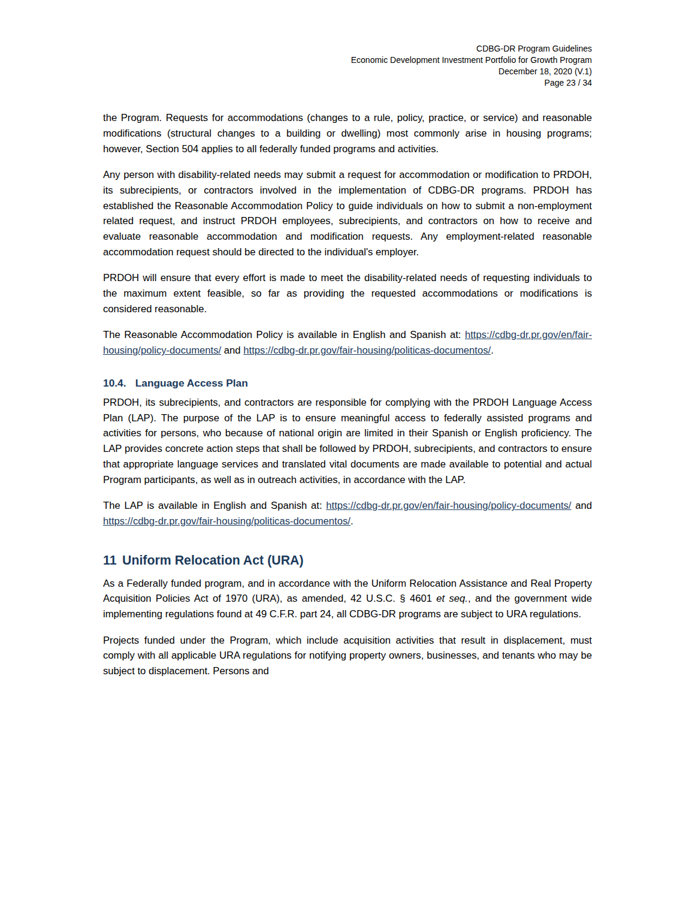CDBG-DR Program Guidelines
Economic Development Investment Portfolio for Growth Program
December 18, 2020 (V.1)
Page 23 / 34
the Program. Requests for accommodations (changes to a rule, policy, practice, or service) and reasonable modifications (structural changes to a building or dwelling) most commonly arise in housing programs; however, Section 504 applies to all federally funded programs and activities.
Any person with disability-related needs may submit a request for accommodation or modification to PRDOH, its subrecipients, or contractors involved in the implementation of CDBG-DR programs. PRDOH has established the Reasonable Accommodation Policy to guide individuals on how to submit a non-employment related request, and instruct PRDOH employees, subrecipients, and contractors on how to receive and evaluate reasonable accommodation and modification requests. Any employment-related reasonable accommodation request should be directed to the individual's employer.
PRDOH will ensure that every effort is made to meet the disability-related needs of requesting individuals to the maximum extent feasible, so far as providing the requested accommodations or modifications is considered reasonable.
The Reasonable Accommodation Policy is available in English and Spanish at: https://cdbg-dr.pr.gov/en/fair-housing/policy-documents/ and https://cdbg-dr.pr.gov/fair-housing/politicas-documentos/.
10.4. Language Access Plan
PRDOH, its subrecipients, and contractors are responsible for complying with the PRDOH Language Access Plan (LAP). The purpose of the LAP is to ensure meaningful access to federally assisted programs and activities for persons, who because of national origin are limited in their Spanish or English proficiency. The LAP provides concrete action steps that shall be followed by PRDOH, subrecipients, and contractors to ensure that appropriate language services and translated vital documents are made available to potential and actual Program participants, as well as in outreach activities, in accordance with the LAP.
The LAP is available in English and Spanish at: https://cdbg-dr.pr.gov/en/fair-housing/policy-documents/ and https://cdbg-dr.pr.gov/fair-housing/politicas-documentos/.
11 Uniform Relocation Act (URA)
As a Federally funded program, and in accordance with the Uniform Relocation Assistance and Real Property Acquisition Policies Act of 1970 (URA), as amended, 42 U.S.C. § 4601 et seq., and the government wide implementing regulations found at 49 C.F.R. part 24, all CDBG-DR programs are subject to URA regulations.
Projects funded under the Program, which include acquisition activities that result in displacement, must comply with all applicable URA regulations for notifying property owners, businesses, and tenants who may be subject to displacement. Persons and